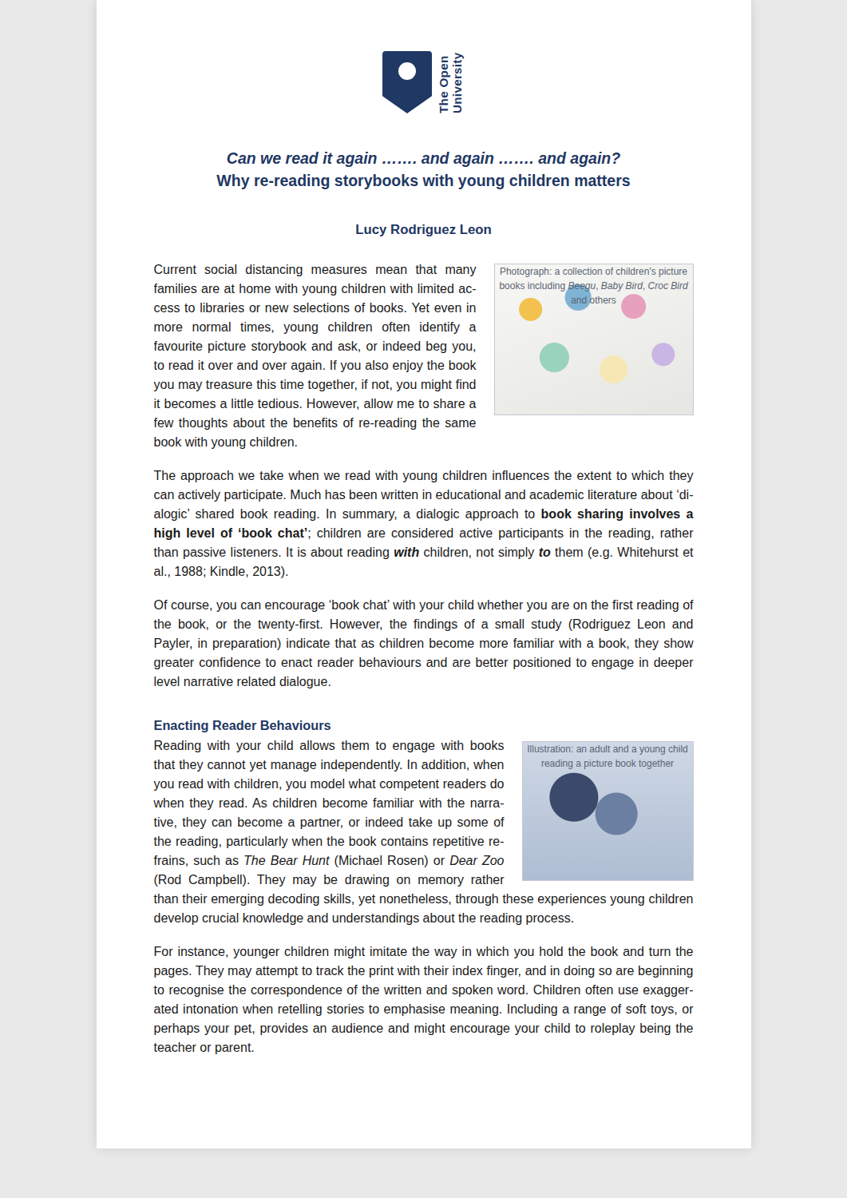The Open University
Can we read it again ……. and again ……. and again? Why re-reading storybooks with young children matters
Lucy Rodriguez Leon
Photograph: a collection of children's picture books including Beegu, Baby Bird, Croc Bird and others
Current social distancing measures mean that many families are at home with young children with limited access to libraries or new selections of books. Yet even in more normal times, young children often identify a favourite picture storybook and ask, or indeed beg you, to read it over and over again. If you also enjoy the book you may treasure this time together, if not, you might find it becomes a little tedious. However, allow me to share a few thoughts about the benefits of re-reading the same book with young children.
The approach we take when we read with young children influences the extent to which they can actively participate. Much has been written in educational and academic literature about ‘dialogic’ shared book reading. In summary, a dialogic approach to book sharing involves a high level of ‘book chat’; children are considered active participants in the reading, rather than passive listeners. It is about reading with children, not simply to them (e.g. Whitehurst et al., 1988; Kindle, 2013).
Of course, you can encourage ‘book chat’ with your child whether you are on the first reading of the book, or the twenty-first. However, the findings of a small study (Rodriguez Leon and Payler, in preparation) indicate that as children become more familiar with a book, they show greater confidence to enact reader behaviours and are better positioned to engage in deeper level narrative related dialogue.
Enacting Reader Behaviours
Illustration: an adult and a young child reading a picture book together
Reading with your child allows them to engage with books that they cannot yet manage independently. In addition, when you read with children, you model what competent readers do when they read. As children become familiar with the narrative, they can become a partner, or indeed take up some of the reading, particularly when the book contains repetitive refrains, such as The Bear Hunt (Michael Rosen) or Dear Zoo (Rod Campbell). They may be drawing on memory rather than their emerging decoding skills, yet nonetheless, through these experiences young children develop crucial knowledge and understandings about the reading process.
For instance, younger children might imitate the way in which you hold the book and turn the pages. They may attempt to track the print with their index finger, and in doing so are beginning to recognise the correspondence of the written and spoken word. Children often use exaggerated intonation when retelling stories to emphasise meaning. Including a range of soft toys, or perhaps your pet, provides an audience and might encourage your child to roleplay being the teacher or parent.